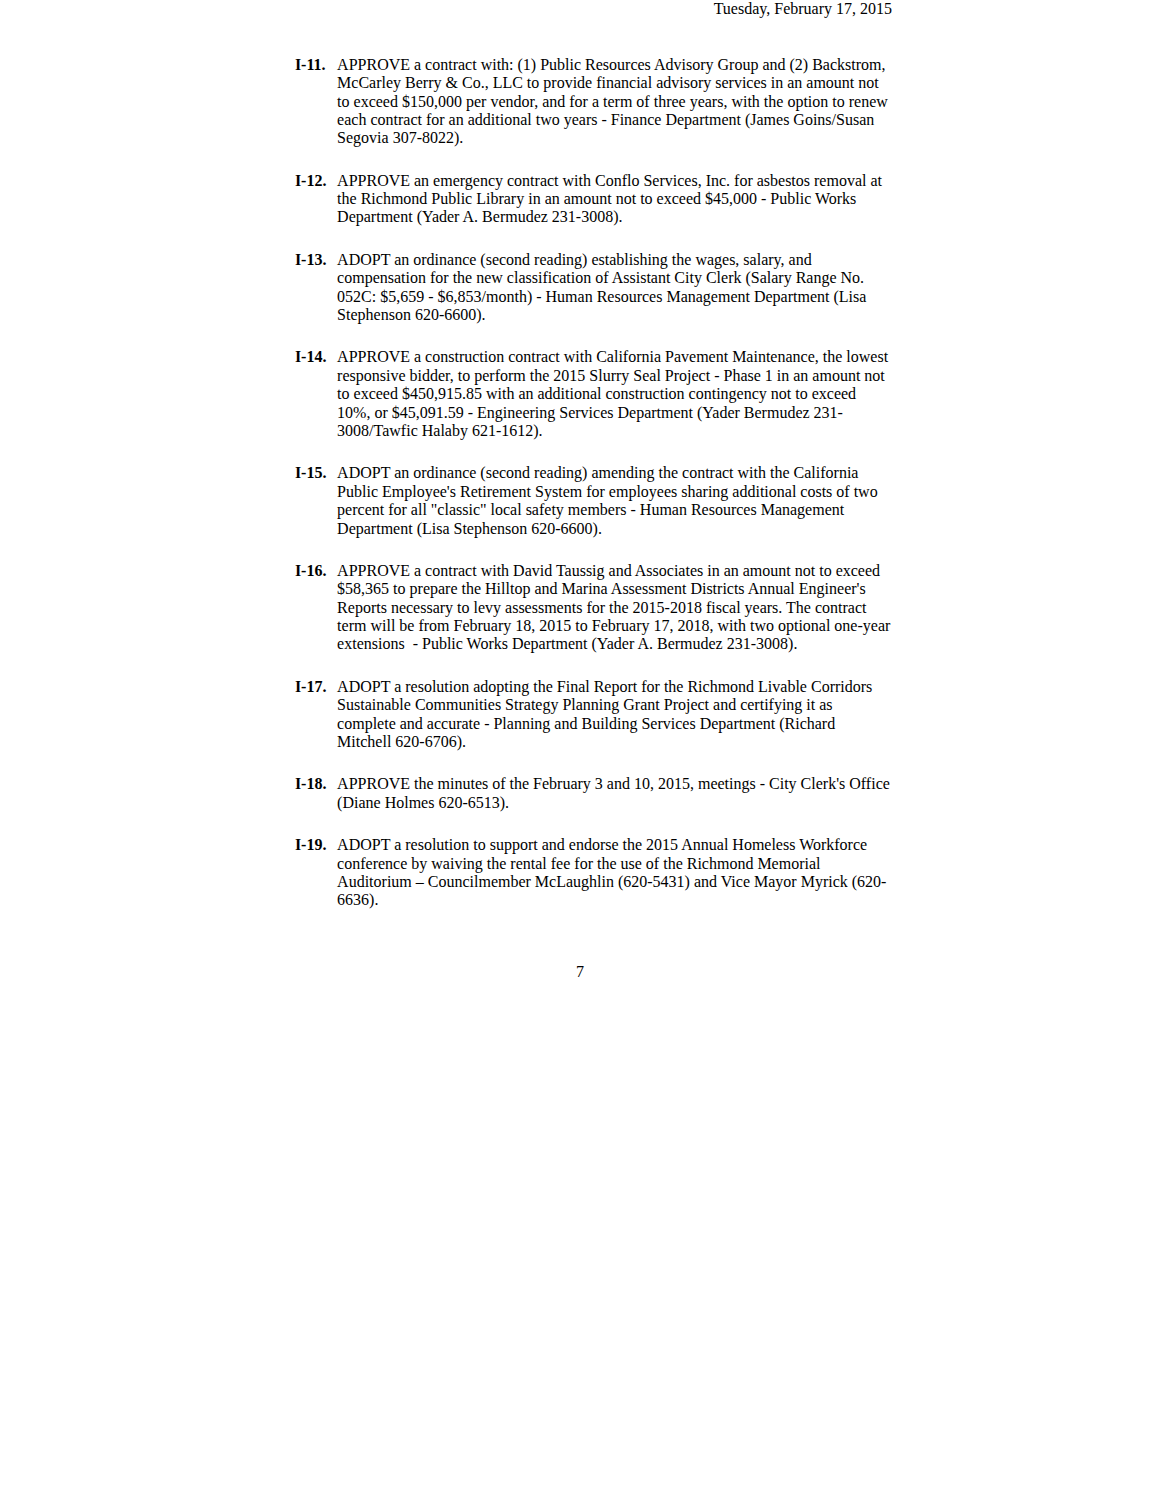Tuesday, February 17, 2015
I-11.
APPROVE a contract with: (1) Public Resources Advisory Group and (2) Backstrom, McCarley Berry & Co., LLC to provide financial advisory services in an amount not to exceed $150,000 per vendor, and for a term of three years, with the option to renew each contract for an additional two years - Finance Department (James Goins/Susan Segovia 307-8022).
I-12.
APPROVE an emergency contract with Conflo Services, Inc. for asbestos removal at the Richmond Public Library in an amount not to exceed $45,000 - Public Works Department (Yader A. Bermudez 231-3008).
I-13.
ADOPT an ordinance (second reading) establishing the wages, salary, and compensation for the new classification of Assistant City Clerk (Salary Range No. 052C: $5,659 - $6,853/month) - Human Resources Management Department (Lisa Stephenson 620-6600).
I-14.
APPROVE a construction contract with California Pavement Maintenance, the lowest responsive bidder, to perform the 2015 Slurry Seal Project - Phase 1 in an amount not to exceed $450,915.85 with an additional construction contingency not to exceed 10%, or $45,091.59 - Engineering Services Department (Yader Bermudez 231-3008/Tawfic Halaby 621-1612).
I-15.
ADOPT an ordinance (second reading) amending the contract with the California Public Employee's Retirement System for employees sharing additional costs of two percent for all "classic" local safety members - Human Resources Management Department (Lisa Stephenson 620-6600).
I-16.
APPROVE a contract with David Taussig and Associates in an amount not to exceed $58,365 to prepare the Hilltop and Marina Assessment Districts Annual Engineer's Reports necessary to levy assessments for the 2015-2018 fiscal years. The contract term will be from February 18, 2015 to February 17, 2018, with two optional one-year extensions - Public Works Department (Yader A. Bermudez 231-3008).
I-17.
ADOPT a resolution adopting the Final Report for the Richmond Livable Corridors Sustainable Communities Strategy Planning Grant Project and certifying it as complete and accurate - Planning and Building Services Department (Richard Mitchell 620-6706).
I-18.
APPROVE the minutes of the February 3 and 10, 2015, meetings - City Clerk's Office (Diane Holmes 620-6513).
I-19.
ADOPT a resolution to support and endorse the 2015 Annual Homeless Workforce conference by waiving the rental fee for the use of the Richmond Memorial Auditorium – Councilmember McLaughlin (620-5431) and Vice Mayor Myrick (620-6636).
7